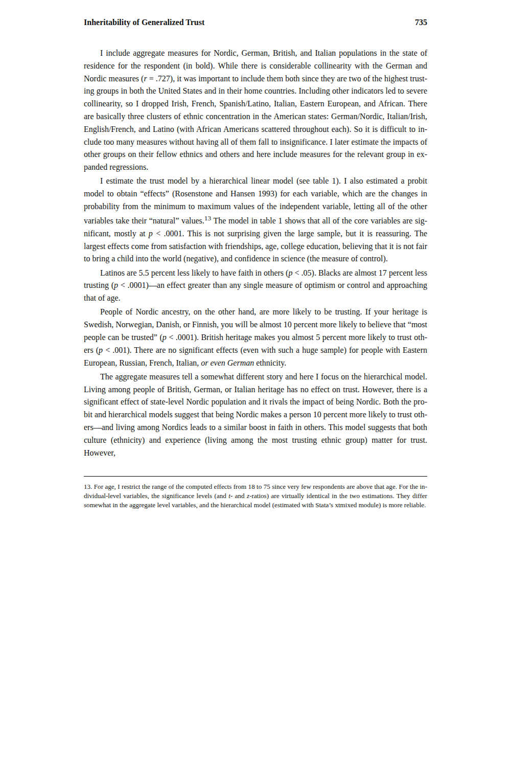Inheritability of Generalized Trust 735
I include aggregate measures for Nordic, German, British, and Italian populations in the state of residence for the respondent (in bold). While there is considerable collinearity with the German and Nordic measures (r = .727), it was important to include them both since they are two of the highest trusting groups in both the United States and in their home countries. Including other indicators led to severe collinearity, so I dropped Irish, French, Spanish/Latino, Italian, Eastern European, and African. There are basically three clusters of ethnic concentration in the American states: German/Nordic, Italian/Irish, English/French, and Latino (with African Americans scattered throughout each). So it is difficult to include too many measures without having all of them fall to insignificance. I later estimate the impacts of other groups on their fellow ethnics and others and here include measures for the relevant group in expanded regressions.
I estimate the trust model by a hierarchical linear model (see table 1). I also estimated a probit model to obtain “effects” (Rosenstone and Hansen 1993) for each variable, which are the changes in probability from the minimum to maximum values of the independent variable, letting all of the other variables take their “natural” values.13 The model in table 1 shows that all of the core variables are significant, mostly at p < .0001. This is not surprising given the large sample, but it is reassuring. The largest effects come from satisfaction with friendships, age, college education, believing that it is not fair to bring a child into the world (negative), and confidence in science (the measure of control).
Latinos are 5.5 percent less likely to have faith in others (p < .05). Blacks are almost 17 percent less trusting (p < .0001)—an effect greater than any single measure of optimism or control and approaching that of age.
People of Nordic ancestry, on the other hand, are more likely to be trusting. If your heritage is Swedish, Norwegian, Danish, or Finnish, you will be almost 10 percent more likely to believe that “most people can be trusted” (p < .0001). British heritage makes you almost 5 percent more likely to trust others (p < .001). There are no significant effects (even with such a huge sample) for people with Eastern European, Russian, French, Italian, or even German ethnicity.
The aggregate measures tell a somewhat different story and here I focus on the hierarchical model. Living among people of British, German, or Italian heritage has no effect on trust. However, there is a significant effect of state-level Nordic population and it rivals the impact of being Nordic. Both the probit and hierarchical models suggest that being Nordic makes a person 10 percent more likely to trust others—and living among Nordics leads to a similar boost in faith in others. This model suggests that both culture (ethnicity) and experience (living among the most trusting ethnic group) matter for trust. However,
13. For age, I restrict the range of the computed effects from 18 to 75 since very few respondents are above that age. For the individual-level variables, the significance levels (and t- and z-ratios) are virtually identical in the two estimations. They differ somewhat in the aggregate level variables, and the hierarchical model (estimated with Stata’s xtmixed module) is more reliable.